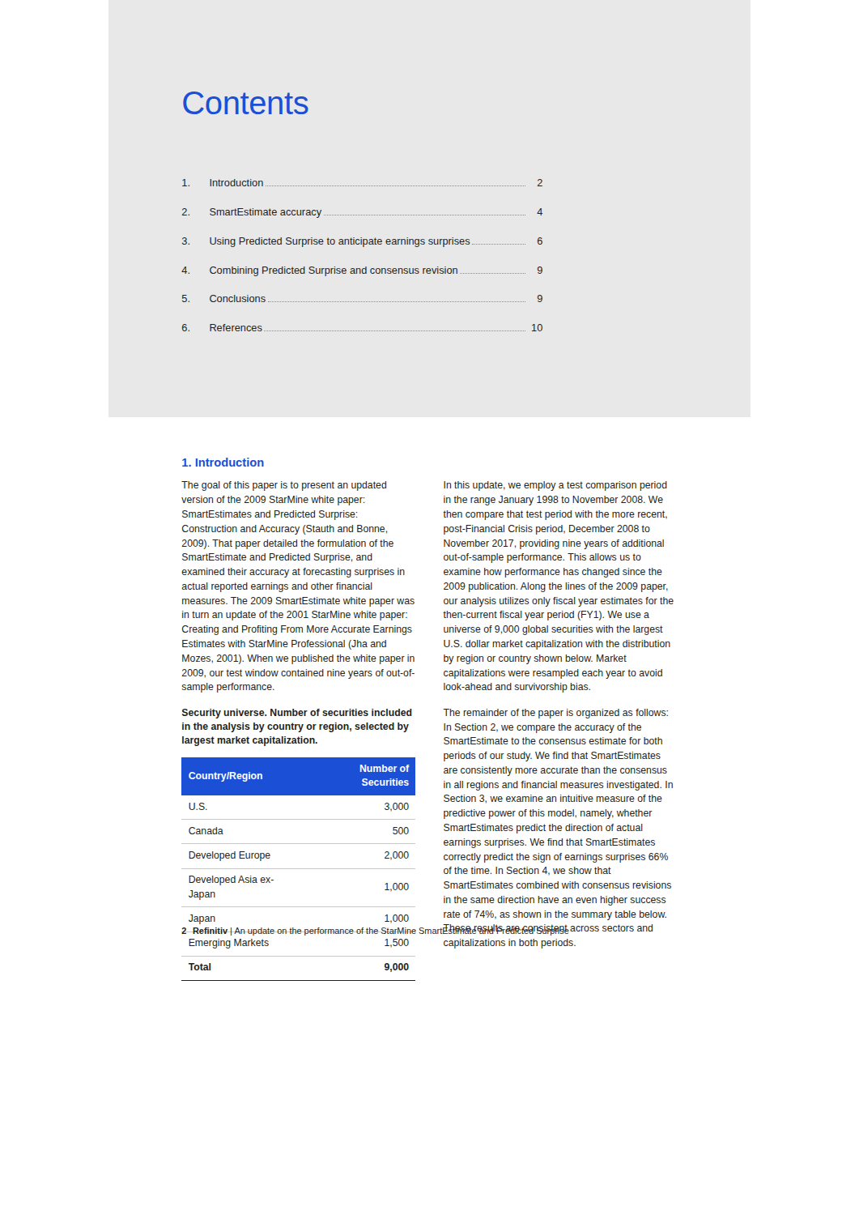Contents
1. Introduction 2
2. SmartEstimate accuracy 4
3. Using Predicted Surprise to anticipate earnings surprises 6
4. Combining Predicted Surprise and consensus revision 9
5. Conclusions 9
6. References 10
1. Introduction
The goal of this paper is to present an updated version of the 2009 StarMine white paper: SmartEstimates and Predicted Surprise: Construction and Accuracy (Stauth and Bonne, 2009). That paper detailed the formulation of the SmartEstimate and Predicted Surprise, and examined their accuracy at forecasting surprises in actual reported earnings and other financial measures. The 2009 SmartEstimate white paper was in turn an update of the 2001 StarMine white paper: Creating and Profiting From More Accurate Earnings Estimates with StarMine Professional (Jha and Mozes, 2001). When we published the white paper in 2009, our test window contained nine years of out-of-sample performance.
Security universe. Number of securities included in the analysis by country or region, selected by largest market capitalization.
| Country/Region | Number of Securities |
| --- | --- |
| U.S. | 3,000 |
| Canada | 500 |
| Developed Europe | 2,000 |
| Developed Asia ex-Japan | 1,000 |
| Japan | 1,000 |
| Emerging Markets | 1,500 |
| Total | 9,000 |
In this update, we employ a test comparison period in the range January 1998 to November 2008. We then compare that test period with the more recent, post-Financial Crisis period, December 2008 to November 2017, providing nine years of additional out-of-sample performance. This allows us to examine how performance has changed since the 2009 publication. Along the lines of the 2009 paper, our analysis utilizes only fiscal year estimates for the then-current fiscal year period (FY1). We use a universe of 9,000 global securities with the largest U.S. dollar market capitalization with the distribution by region or country shown below. Market capitalizations were resampled each year to avoid look-ahead and survivorship bias.
The remainder of the paper is organized as follows: In Section 2, we compare the accuracy of the SmartEstimate to the consensus estimate for both periods of our study. We find that SmartEstimates are consistently more accurate than the consensus in all regions and financial measures investigated. In Section 3, we examine an intuitive measure of the predictive power of this model, namely, whether SmartEstimates predict the direction of actual earnings surprises. We find that SmartEstimates correctly predict the sign of earnings surprises 66% of the time. In Section 4, we show that SmartEstimates combined with consensus revisions in the same direction have an even higher success rate of 74%, as shown in the summary table below. These results are consistent across sectors and capitalizations in both periods.
2 Refinitiv | An update on the performance of the StarMine SmartEstimate and Predicted Surprise